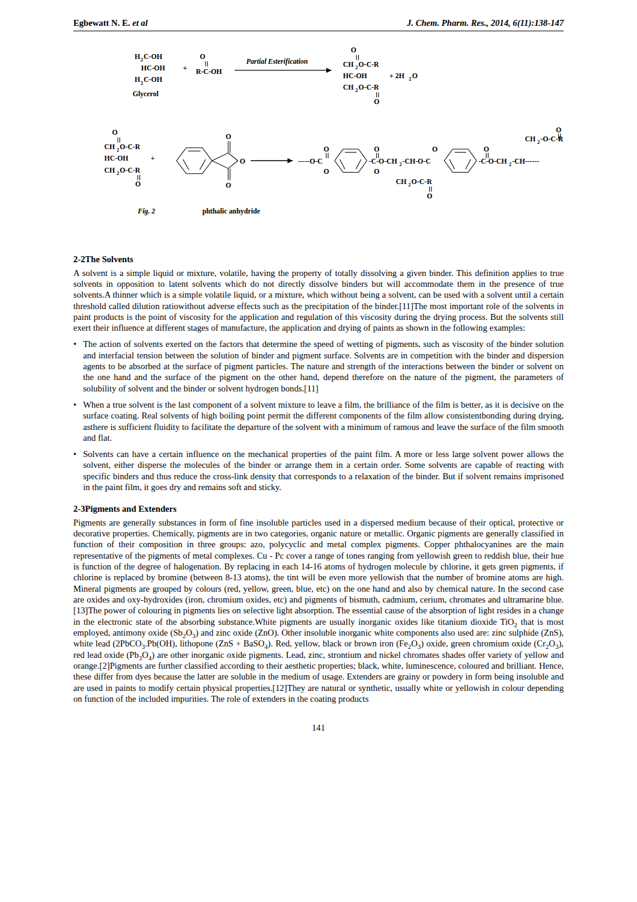Egbewatt N. E. et al
J. Chem. Pharm. Res., 2014, 6(11):138-147
H2C-OH HC-OH H2C-OH Glycerol + O R-C-OH Partial Esterification O CH2O-C-R HC-OH + 2H2O CH2O-C-R O O CH2O-C-R HC-OH + CH2O-C-R O O O O -----O-C O O -C-O-CH 2 -CH-O-C O O CH2O-C-R O O -C-O-CH 2 -CH------ O CH2-O-C-R O Fig. 2 phthalic anhydride
2-2The Solvents
A solvent is a simple liquid or mixture, volatile, having the property of totally dissolving a given binder. This definition applies to true solvents in opposition to latent solvents which do not directly dissolve binders but will accommodate them in the presence of true solvents.A thinner which is a simple volatile liquid, or a mixture, which without being a solvent, can be used with a solvent until a certain threshold called dilution ratiowithout adverse effects such as the precipitation of the binder.[11]The most important role of the solvents in paint products is the point of viscosity for the application and regulation of this viscosity during the drying process. But the solvents still exert their influence at different stages of manufacture, the application and drying of paints as shown in the following examples:
The action of solvents exerted on the factors that determine the speed of wetting of pigments, such as viscosity of the binder solution and interfacial tension between the solution of binder and pigment surface. Solvents are in competition with the binder and dispersion agents to be absorbed at the surface of pigment particles. The nature and strength of the interactions between the binder or solvent on the one hand and the surface of the pigment on the other hand, depend therefore on the nature of the pigment, the parameters of solubility of solvent and the binder or solvent hydrogen bonds.[11]
When a true solvent is the last component of a solvent mixture to leave a film, the brilliance of the film is better, as it is decisive on the surface coating. Real solvents of high boiling point permit the different components of the film allow consistentbonding during drying, asthere is sufficient fluidity to facilitate the departure of the solvent with a minimum of ramous and leave the surface of the film smooth and flat.
Solvents can have a certain influence on the mechanical properties of the paint film. A more or less large solvent power allows the solvent, either disperse the molecules of the binder or arrange them in a certain order. Some solvents are capable of reacting with specific binders and thus reduce the cross-link density that corresponds to a relaxation of the binder. But if solvent remains imprisoned in the paint film, it goes dry and remains soft and sticky.
2-3Pigments and Extenders
Pigments are generally substances in form of fine insoluble particles used in a dispersed medium because of their optical, protective or decorative properties. Chemically, pigments are in two categories, organic nature or metallic. Organic pigments are generally classified in function of their composition in three groups: azo, polycyclic and metal complex pigments. Copper phthalocyanines are the main representative of the pigments of metal complexes. Cu - Pc cover a range of tones ranging from yellowish green to reddish blue, their hue is function of the degree of halogenation. By replacing in each 14-16 atoms of hydrogen molecule by chlorine, it gets green pigments, if chlorine is replaced by bromine (between 8-13 atoms), the tint will be even more yellowish that the number of bromine atoms are high. Mineral pigments are grouped by colours (red, yellow, green, blue, etc) on the one hand and also by chemical nature. In the second case are oxides and oxy-hydroxides (iron, chromium oxides, etc) and pigments of bismuth, cadmium, cerium, chromates and ultramarine blue.[13]The power of colouring in pigments lies on selective light absorption. The essential cause of the absorption of light resides in a change in the electronic state of the absorbing substance.White pigments are usually inorganic oxides like titanium dioxide TiO2 that is most employed, antimony oxide (Sb2O3) and zinc oxide (ZnO). Other insoluble inorganic white components also used are: zinc sulphide (ZnS), white lead (2PbCO3.Pb(OH), lithopone (ZnS + BaSO4). Red, yellow, black or brown iron (Fe2O3) oxide, green chromium oxide (Cr2O3), red lead oxide (Pb3O4) are other inorganic oxide pigments. Lead, zinc, strontium and nickel chromates shades offer variety of yellow and orange.[2]Pigments are further classified according to their aesthetic properties; black, white, luminescence, coloured and brilliant. Hence, these differ from dyes because the latter are soluble in the medium of usage. Extenders are grainy or powdery in form being insoluble and are used in paints to modify certain physical properties.[12]They are natural or synthetic, usually white or yellowish in colour depending on function of the included impurities. The role of extenders in the coating products
141